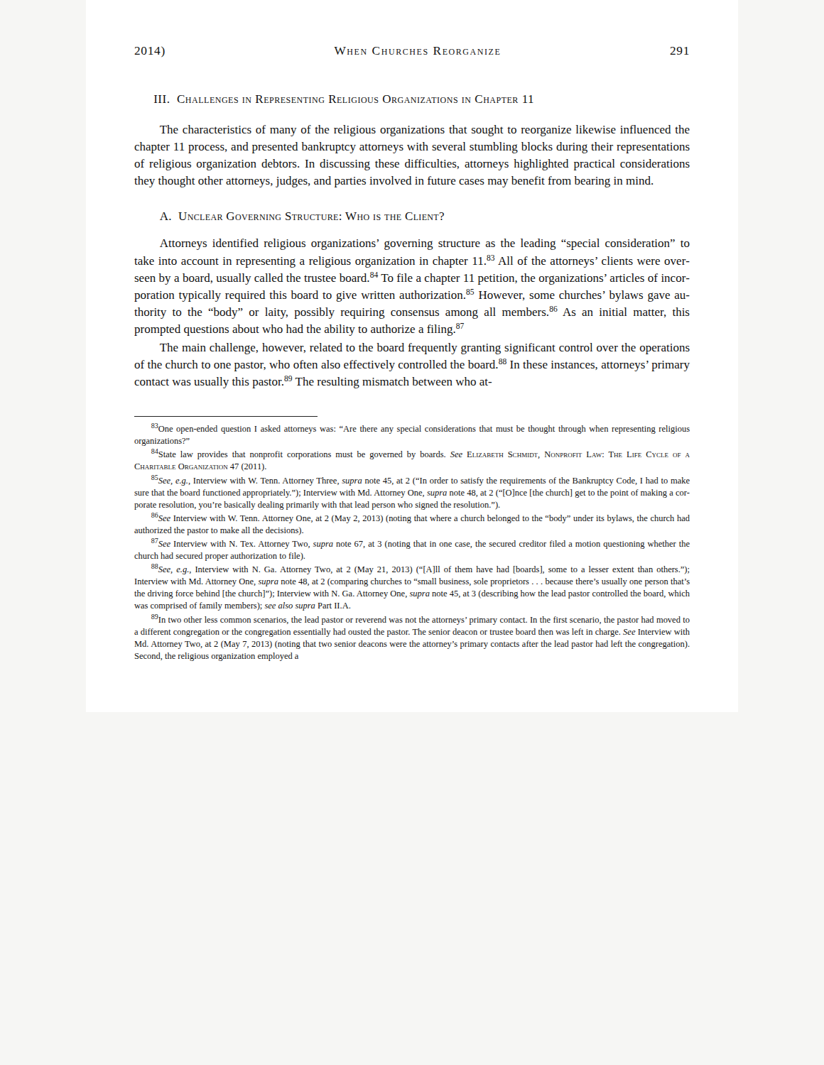2014) When Churches Reorganize 291
III. Challenges in Representing Religious Organizations in Chapter 11
The characteristics of many of the religious organizations that sought to reorganize likewise influenced the chapter 11 process, and presented bankruptcy attorneys with several stumbling blocks during their representations of religious organization debtors. In discussing these difficulties, attorneys highlighted practical considerations they thought other attorneys, judges, and parties involved in future cases may benefit from bearing in mind.
A. Unclear Governing Structure: Who is the Client?
Attorneys identified religious organizations’ governing structure as the leading “special consideration” to take into account in representing a religious organization in chapter 11.83 All of the attorneys’ clients were overseen by a board, usually called the trustee board.84 To file a chapter 11 petition, the organizations’ articles of incorporation typically required this board to give written authorization.85 However, some churches’ bylaws gave authority to the “body” or laity, possibly requiring consensus among all members.86 As an initial matter, this prompted questions about who had the ability to authorize a filing.87
The main challenge, however, related to the board frequently granting significant control over the operations of the church to one pastor, who often also effectively controlled the board.88 In these instances, attorneys’ primary contact was usually this pastor.89 The resulting mismatch between who at-
83One open-ended question I asked attorneys was: “Are there any special considerations that must be thought through when representing religious organizations?”
84State law provides that nonprofit corporations must be governed by boards. See Elizabeth Schmidt, Nonprofit Law: The Life Cycle of a Charitable Organization 47 (2011).
85See, e.g., Interview with W. Tenn. Attorney Three, supra note 45, at 2 (“In order to satisfy the requirements of the Bankruptcy Code, I had to make sure that the board functioned appropriately.”); Interview with Md. Attorney One, supra note 48, at 2 (“[O]nce [the church] get to the point of making a corporate resolution, you’re basically dealing primarily with that lead person who signed the resolution.”).
86See Interview with W. Tenn. Attorney One, at 2 (May 2, 2013) (noting that where a church belonged to the “body” under its bylaws, the church had authorized the pastor to make all the decisions).
87See Interview with N. Tex. Attorney Two, supra note 67, at 3 (noting that in one case, the secured creditor filed a motion questioning whether the church had secured proper authorization to file).
88See, e.g., Interview with N. Ga. Attorney Two, at 2 (May 21, 2013) (“[A]ll of them have had [boards], some to a lesser extent than others.”); Interview with Md. Attorney One, supra note 48, at 2 (comparing churches to “small business, sole proprietors . . . because there’s usually one person that’s the driving force behind [the church]”); Interview with N. Ga. Attorney One, supra note 45, at 3 (describing how the lead pastor controlled the board, which was comprised of family members); see also supra Part II.A.
89In two other less common scenarios, the lead pastor or reverend was not the attorneys’ primary contact. In the first scenario, the pastor had moved to a different congregation or the congregation essentially had ousted the pastor. The senior deacon or trustee board then was left in charge. See Interview with Md. Attorney Two, at 2 (May 7, 2013) (noting that two senior deacons were the attorney’s primary contacts after the lead pastor had left the congregation). Second, the religious organization employed a